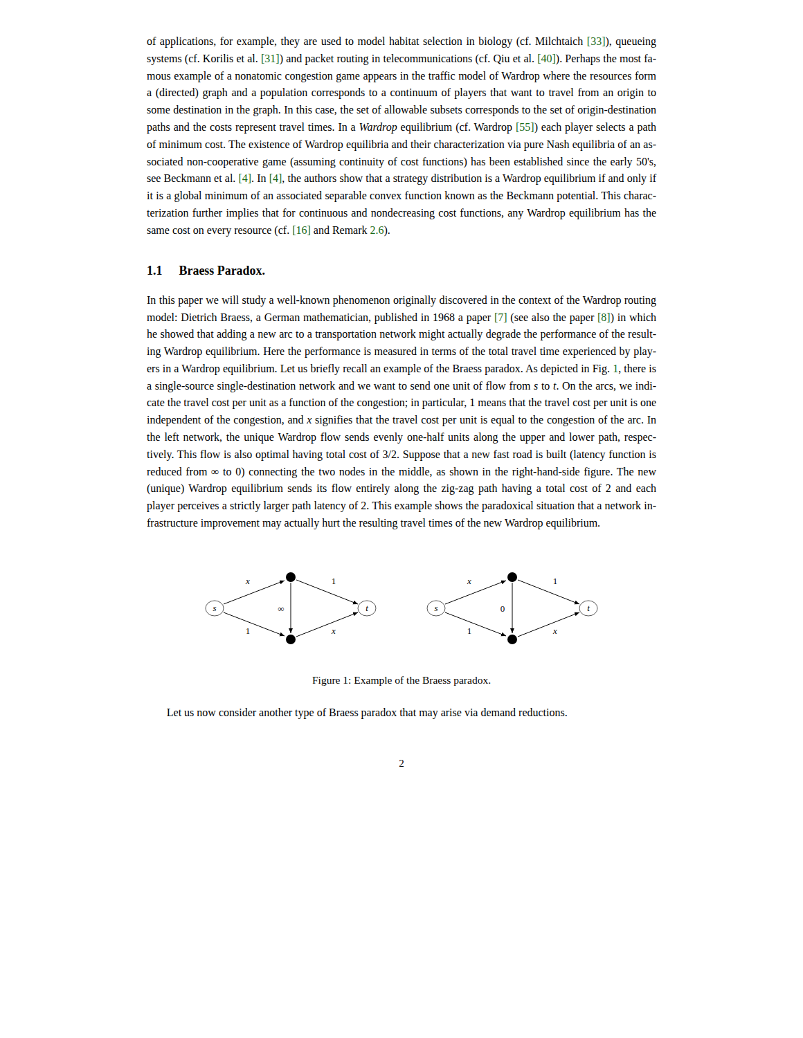of applications, for example, they are used to model habitat selection in biology (cf. Milchtaich [33]), queueing systems (cf. Korilis et al. [31]) and packet routing in telecommunications (cf. Qiu et al. [40]). Perhaps the most famous example of a nonatomic congestion game appears in the traffic model of Wardrop where the resources form a (directed) graph and a population corresponds to a continuum of players that want to travel from an origin to some destination in the graph. In this case, the set of allowable subsets corresponds to the set of origin-destination paths and the costs represent travel times. In a Wardrop equilibrium (cf. Wardrop [55]) each player selects a path of minimum cost. The existence of Wardrop equilibria and their characterization via pure Nash equilibria of an associated non-cooperative game (assuming continuity of cost functions) has been established since the early 50's, see Beckmann et al. [4]. In [4], the authors show that a strategy distribution is a Wardrop equilibrium if and only if it is a global minimum of an associated separable convex function known as the Beckmann potential. This characterization further implies that for continuous and nondecreasing cost functions, any Wardrop equilibrium has the same cost on every resource (cf. [16] and Remark 2.6).
1.1 Braess Paradox.
In this paper we will study a well-known phenomenon originally discovered in the context of the Wardrop routing model: Dietrich Braess, a German mathematician, published in 1968 a paper [7] (see also the paper [8]) in which he showed that adding a new arc to a transportation network might actually degrade the performance of the resulting Wardrop equilibrium. Here the performance is measured in terms of the total travel time experienced by players in a Wardrop equilibrium. Let us briefly recall an example of the Braess paradox. As depicted in Fig. 1, there is a single-source single-destination network and we want to send one unit of flow from s to t. On the arcs, we indicate the travel cost per unit as a function of the congestion; in particular, 1 means that the travel cost per unit is one independent of the congestion, and x signifies that the travel cost per unit is equal to the congestion of the arc. In the left network, the unique Wardrop flow sends evenly one-half units along the upper and lower path, respectively. This flow is also optimal having total cost of 3/2. Suppose that a new fast road is built (latency function is reduced from ∞ to 0) connecting the two nodes in the middle, as shown in the right-hand-side figure. The new (unique) Wardrop equilibrium sends its flow entirely along the zig-zag path having a total cost of 2 and each player perceives a strictly larger path latency of 2. This example shows the paradoxical situation that a network infrastructure improvement may actually hurt the resulting travel times of the new Wardrop equilibrium.
s t x 1 1 x ∞ s t x 1 1 x 0
Figure 1: Example of the Braess paradox.
Let us now consider another type of Braess paradox that may arise via demand reductions.
2